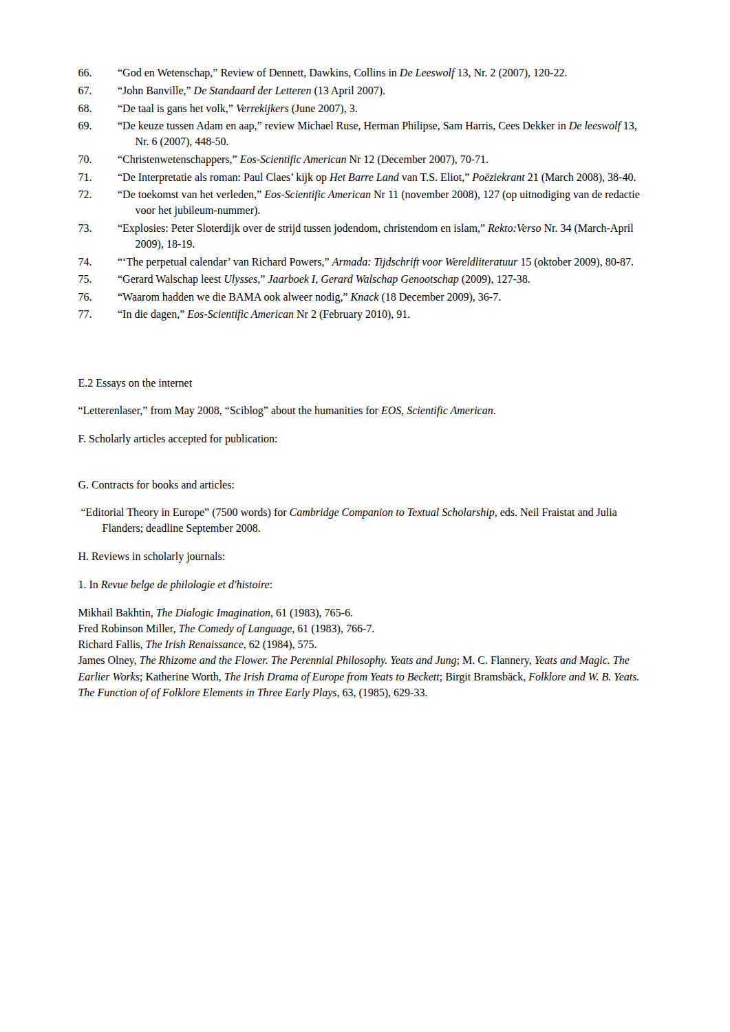66.“God en Wetenschap,” Review of Dennett, Dawkins, Collins in De Leeswolf 13, Nr. 2 (2007), 120-22.
67.“John Banville,” De Standaard der Letteren (13 April 2007).
68.“De taal is gans het volk,” Verrekijkers (June 2007), 3.
69.“De keuze tussen Adam en aap,” review Michael Ruse, Herman Philipse, Sam Harris, Cees Dekker in De leeswolf 13, Nr. 6 (2007), 448-50.
70.“Christenwetenschappers,” Eos-Scientific American Nr 12 (December 2007), 70-71.
71.“De Interpretatie als roman: Paul Claes’ kijk op Het Barre Land van T.S. Eliot,” Poëziekrant 21 (March 2008), 38-40.
72.“De toekomst van het verleden,” Eos-Scientific American Nr 11 (november 2008), 127 (op uitnodiging van de redactie voor het jubileum-nummer).
73.“Explosies: Peter Sloterdijk over de strijd tussen jodendom, christendom en islam,” Rekto:Verso Nr. 34 (March-April 2009), 18-19.
74.“‘The perpetual calendar’ van Richard Powers,” Armada: Tijdschrift voor Wereldliteratuur 15 (oktober 2009), 80-87.
75.“Gerard Walschap leest Ulysses,” Jaarboek I, Gerard Walschap Genootschap (2009), 127-38.
76.“Waarom hadden we die BAMA ook alweer nodig,” Knack (18 December 2009), 36-7.
77.“In die dagen,” Eos-Scientific American Nr 2 (February 2010), 91.
E.2 Essays on the internet
“Letterenlaser,” from May 2008, “Sciblog” about the humanities for EOS, Scientific American.
F. Scholarly articles accepted for publication:
G. Contracts for books and articles:
“Editorial Theory in Europe” (7500 words) for Cambridge Companion to Textual Scholarship, eds. Neil Fraistat and Julia Flanders; deadline September 2008.
H. Reviews in scholarly journals:
1. In Revue belge de philologie et d'histoire:
Mikhail Bakhtin, The Dialogic Imagination, 61 (1983), 765-6.
Fred Robinson Miller, The Comedy of Language, 61 (1983), 766-7.
Richard Fallis, The Irish Renaissance, 62 (1984), 575.
James Olney, The Rhizome and the Flower. The Perennial Philosophy. Yeats and Jung; M. C. Flannery, Yeats and Magic. The Earlier Works; Katherine Worth, The Irish Drama of Europe from Yeats to Beckett; Birgit Bramsbäck, Folklore and W. B. Yeats. The Function of of Folklore Elements in Three Early Plays, 63, (1985), 629-33.